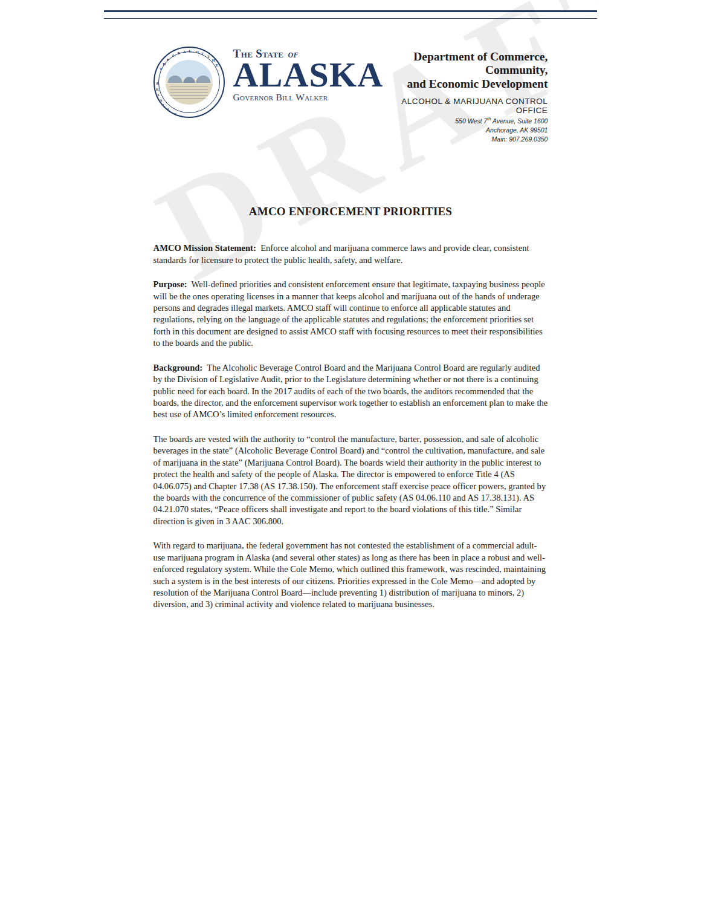DRAFT
T H E S E A L O F T H E S T A T E O F A L A S K A
The State of
ALASKA
Governor Bill Walker
Department of Commerce, Community,
and Economic Development
ALCOHOL & MARIJUANA CONTROL OFFICE
550 West 7th Avenue, Suite 1600
Anchorage, AK 99501
Main: 907.269.0350
AMCO ENFORCEMENT PRIORITIES
AMCO Mission Statement: Enforce alcohol and marijuana commerce laws and provide clear, consistent standards for licensure to protect the public health, safety, and welfare.
Purpose: Well-defined priorities and consistent enforcement ensure that legitimate, taxpaying business people will be the ones operating licenses in a manner that keeps alcohol and marijuana out of the hands of underage persons and degrades illegal markets. AMCO staff will continue to enforce all applicable statutes and regulations, relying on the language of the applicable statutes and regulations; the enforcement priorities set forth in this document are designed to assist AMCO staff with focusing resources to meet their responsibilities to the boards and the public.
Background: The Alcoholic Beverage Control Board and the Marijuana Control Board are regularly audited by the Division of Legislative Audit, prior to the Legislature determining whether or not there is a continuing public need for each board. In the 2017 audits of each of the two boards, the auditors recommended that the boards, the director, and the enforcement supervisor work together to establish an enforcement plan to make the best use of AMCO’s limited enforcement resources.
The boards are vested with the authority to “control the manufacture, barter, possession, and sale of alcoholic beverages in the state” (Alcoholic Beverage Control Board) and “control the cultivation, manufacture, and sale of marijuana in the state” (Marijuana Control Board). The boards wield their authority in the public interest to protect the health and safety of the people of Alaska. The director is empowered to enforce Title 4 (AS 04.06.075) and Chapter 17.38 (AS 17.38.150). The enforcement staff exercise peace officer powers, granted by the boards with the concurrence of the commissioner of public safety (AS 04.06.110 and AS 17.38.131). AS 04.21.070 states, “Peace officers shall investigate and report to the board violations of this title.” Similar direction is given in 3 AAC 306.800.
With regard to marijuana, the federal government has not contested the establishment of a commercial adult-use marijuana program in Alaska (and several other states) as long as there has been in place a robust and well-enforced regulatory system. While the Cole Memo, which outlined this framework, was rescinded, maintaining such a system is in the best interests of our citizens. Priorities expressed in the Cole Memo—and adopted by resolution of the Marijuana Control Board—include preventing 1) distribution of marijuana to minors, 2) diversion, and 3) criminal activity and violence related to marijuana businesses.